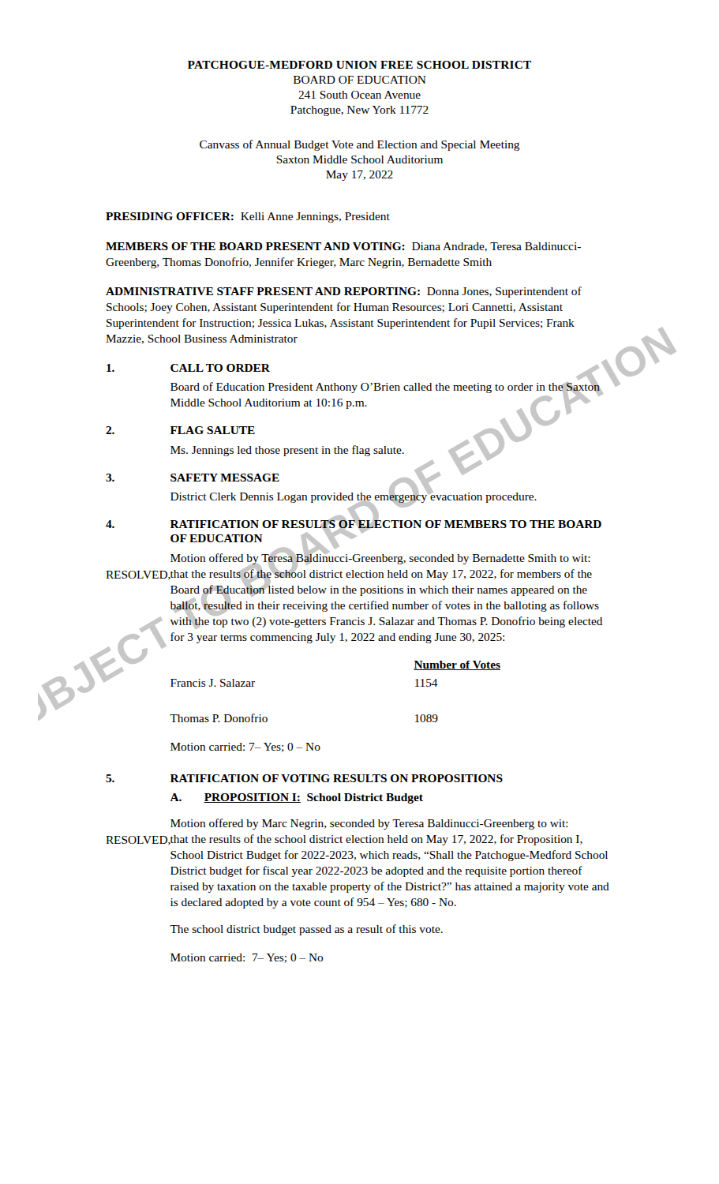DRAFT - SUBJECT TO BOARD OF EDUCATION APPROVAL
PATCHOGUE-MEDFORD UNION FREE SCHOOL DISTRICT
BOARD OF EDUCATION
241 South Ocean Avenue
Patchogue, New York 11772
Canvass of Annual Budget Vote and Election and Special Meeting
Saxton Middle School Auditorium
May 17, 2022
PRESIDING OFFICER: Kelli Anne Jennings, President
MEMBERS OF THE BOARD PRESENT AND VOTING: Diana Andrade, Teresa Baldinucci-Greenberg, Thomas Donofrio, Jennifer Krieger, Marc Negrin, Bernadette Smith
ADMINISTRATIVE STAFF PRESENT AND REPORTING: Donna Jones, Superintendent of Schools; Joey Cohen, Assistant Superintendent for Human Resources; Lori Cannetti, Assistant Superintendent for Instruction; Jessica Lukas, Assistant Superintendent for Pupil Services; Frank Mazzie, School Business Administrator
1.
CALL TO ORDER
Board of Education President Anthony O’Brien called the meeting to order in the Saxton Middle School Auditorium at 10:16 p.m.
2.
FLAG SALUTE
Ms. Jennings led those present in the flag salute.
3.
SAFETY MESSAGE
District Clerk Dennis Logan provided the emergency evacuation procedure.
4.
RATIFICATION OF RESULTS OF ELECTION OF MEMBERS TO THE BOARD OF EDUCATION
RESOLVED,
Motion offered by Teresa Baldinucci-Greenberg, seconded by Bernadette Smith to wit:
that the results of the school district election held on May 17, 2022, for members of the Board of Education listed below in the positions in which their names appeared on the ballot, resulted in their receiving the certified number of votes in the balloting as follows with the top two (2) vote-getters Francis J. Salazar and Thomas P. Donofrio being elected for 3 year terms commencing July 1, 2022 and ending June 30, 2025:
| | Number of Votes |
| Francis J. Salazar | 1154 |
| Thomas P. Donofrio | 1089 |
Motion carried: 7– Yes; 0 – No
5.
RATIFICATION OF VOTING RESULTS ON PROPOSITIONS
A.
PROPOSITION I: School District Budget
RESOLVED,
Motion offered by Marc Negrin, seconded by Teresa Baldinucci-Greenberg to wit:
that the results of the school district election held on May 17, 2022, for Proposition I, School District Budget for 2022-2023, which reads, “Shall the Patchogue-Medford School District budget for fiscal year 2022-2023 be adopted and the requisite portion thereof raised by taxation on the taxable property of the District?” has attained a majority vote and is declared adopted by a vote count of 954 – Yes; 680 - No.
The school district budget passed as a result of this vote.
Motion carried: 7– Yes; 0 – No